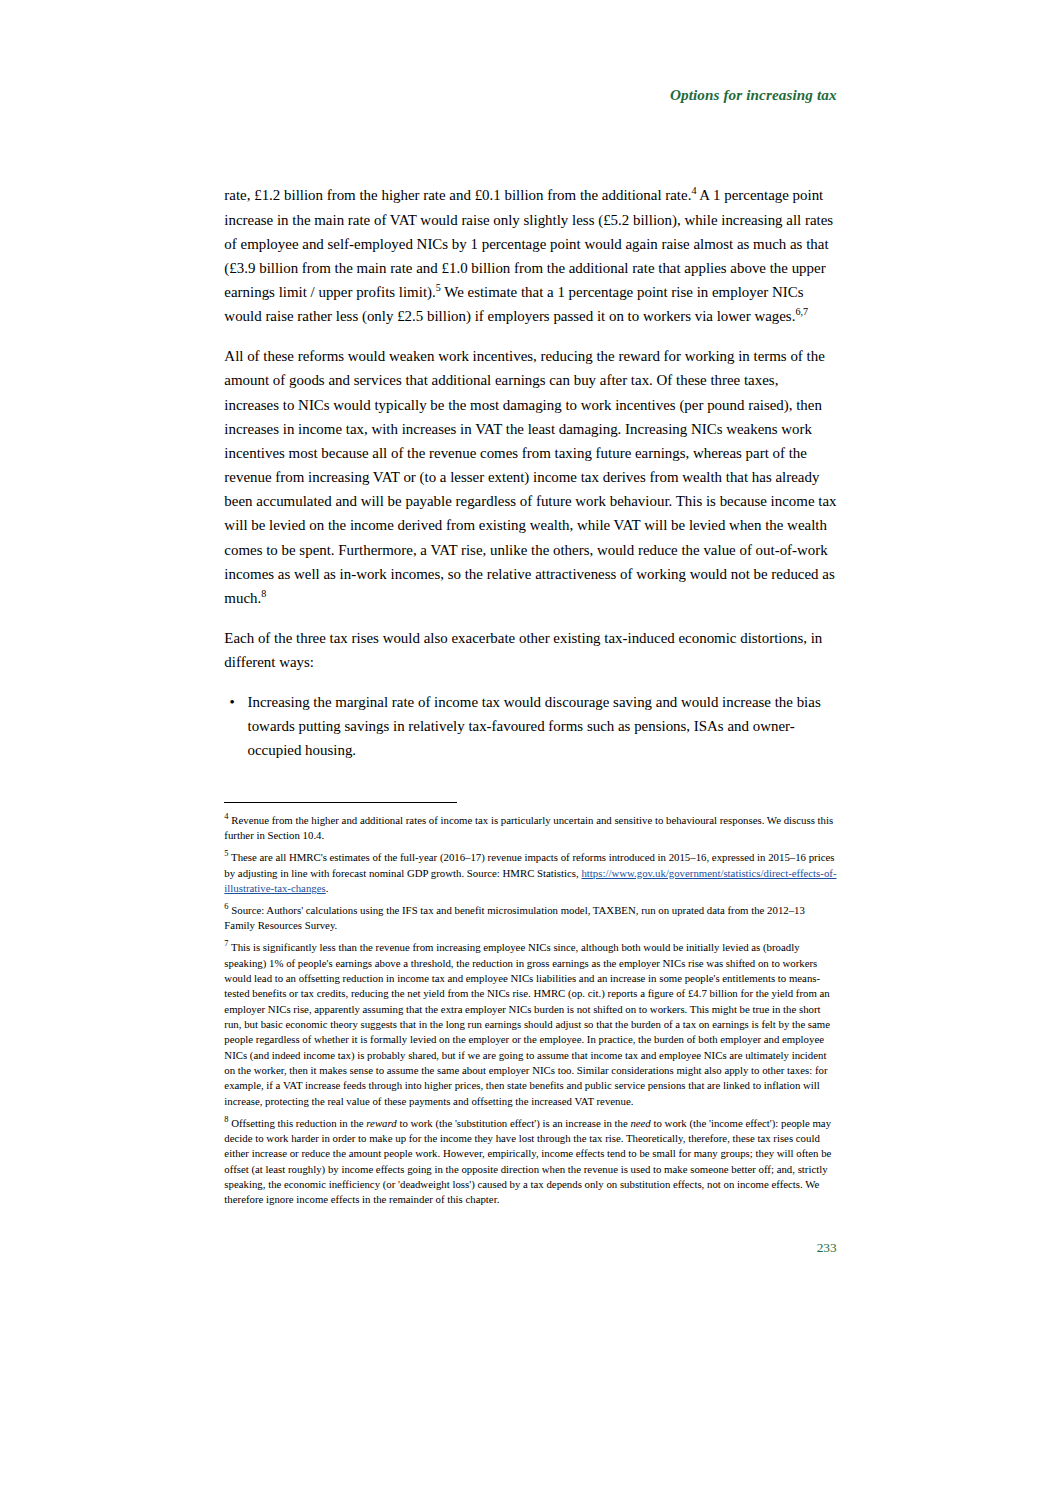Options for increasing tax
rate, £1.2 billion from the higher rate and £0.1 billion from the additional rate.4 A 1 percentage point increase in the main rate of VAT would raise only slightly less (£5.2 billion), while increasing all rates of employee and self-employed NICs by 1 percentage point would again raise almost as much as that (£3.9 billion from the main rate and £1.0 billion from the additional rate that applies above the upper earnings limit / upper profits limit).5 We estimate that a 1 percentage point rise in employer NICs would raise rather less (only £2.5 billion) if employers passed it on to workers via lower wages.6,7
All of these reforms would weaken work incentives, reducing the reward for working in terms of the amount of goods and services that additional earnings can buy after tax. Of these three taxes, increases to NICs would typically be the most damaging to work incentives (per pound raised), then increases in income tax, with increases in VAT the least damaging. Increasing NICs weakens work incentives most because all of the revenue comes from taxing future earnings, whereas part of the revenue from increasing VAT or (to a lesser extent) income tax derives from wealth that has already been accumulated and will be payable regardless of future work behaviour. This is because income tax will be levied on the income derived from existing wealth, while VAT will be levied when the wealth comes to be spent. Furthermore, a VAT rise, unlike the others, would reduce the value of out-of-work incomes as well as in-work incomes, so the relative attractiveness of working would not be reduced as much.8
Each of the three tax rises would also exacerbate other existing tax-induced economic distortions, in different ways:
Increasing the marginal rate of income tax would discourage saving and would increase the bias towards putting savings in relatively tax-favoured forms such as pensions, ISAs and owner-occupied housing.
4 Revenue from the higher and additional rates of income tax is particularly uncertain and sensitive to behavioural responses. We discuss this further in Section 10.4.
5 These are all HMRC's estimates of the full-year (2016–17) revenue impacts of reforms introduced in 2015–16, expressed in 2015–16 prices by adjusting in line with forecast nominal GDP growth. Source: HMRC Statistics, https://www.gov.uk/government/statistics/direct-effects-of-illustrative-tax-changes.
6 Source: Authors' calculations using the IFS tax and benefit microsimulation model, TAXBEN, run on uprated data from the 2012–13 Family Resources Survey.
7 This is significantly less than the revenue from increasing employee NICs since, although both would be initially levied as (broadly speaking) 1% of people's earnings above a threshold, the reduction in gross earnings as the employer NICs rise was shifted on to workers would lead to an offsetting reduction in income tax and employee NICs liabilities and an increase in some people's entitlements to means-tested benefits or tax credits, reducing the net yield from the NICs rise. HMRC (op. cit.) reports a figure of £4.7 billion for the yield from an employer NICs rise, apparently assuming that the extra employer NICs burden is not shifted on to workers. This might be true in the short run, but basic economic theory suggests that in the long run earnings should adjust so that the burden of a tax on earnings is felt by the same people regardless of whether it is formally levied on the employer or the employee. In practice, the burden of both employer and employee NICs (and indeed income tax) is probably shared, but if we are going to assume that income tax and employee NICs are ultimately incident on the worker, then it makes sense to assume the same about employer NICs too. Similar considerations might also apply to other taxes: for example, if a VAT increase feeds through into higher prices, then state benefits and public service pensions that are linked to inflation will increase, protecting the real value of these payments and offsetting the increased VAT revenue.
8 Offsetting this reduction in the reward to work (the 'substitution effect') is an increase in the need to work (the 'income effect'): people may decide to work harder in order to make up for the income they have lost through the tax rise. Theoretically, therefore, these tax rises could either increase or reduce the amount people work. However, empirically, income effects tend to be small for many groups; they will often be offset (at least roughly) by income effects going in the opposite direction when the revenue is used to make someone better off; and, strictly speaking, the economic inefficiency (or 'deadweight loss') caused by a tax depends only on substitution effects, not on income effects. We therefore ignore income effects in the remainder of this chapter.
233